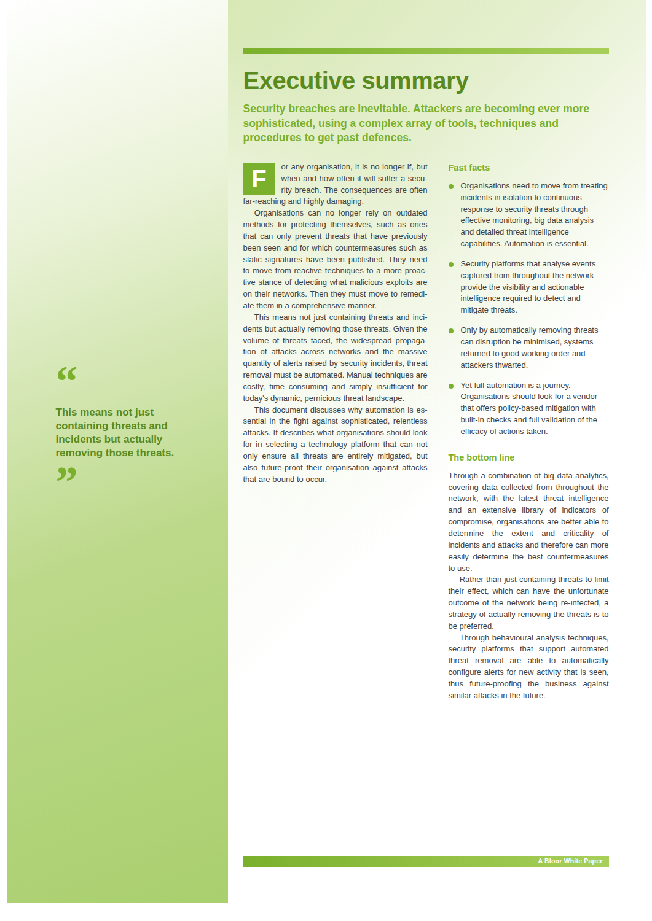“
This means not just containing threats and incidents but actually removing those threats.
”
Executive summary
Security breaches are inevitable. Attackers are becoming ever more sophisticated, using a complex array of tools, techniques and procedures to get past defences.
For any organisation, it is no longer if, but when and how often it will suffer a security breach. The consequences are often far-reaching and highly damaging.
Organisations can no longer rely on outdated methods for protecting themselves, such as ones that can only prevent threats that have previously been seen and for which countermeasures such as static signatures have been published. They need to move from reactive techniques to a more proactive stance of detecting what malicious exploits are on their networks. Then they must move to remediate them in a comprehensive manner.
This means not just containing threats and incidents but actually removing those threats. Given the volume of threats faced, the widespread propagation of attacks across networks and the massive quantity of alerts raised by security incidents, threat removal must be automated. Manual techniques are costly, time consuming and simply insufficient for today's dynamic, pernicious threat landscape.
This document discusses why automation is essential in the fight against sophisticated, relentless attacks. It describes what organisations should look for in selecting a technology platform that can not only ensure all threats are entirely mitigated, but also future-proof their organisation against attacks that are bound to occur.
Fast facts
Organisations need to move from treating incidents in isolation to continuous response to security threats through effective monitoring, big data analysis and detailed threat intelligence capabilities. Automation is essential.
Security platforms that analyse events captured from throughout the network provide the visibility and actionable intelligence required to detect and mitigate threats.
Only by automatically removing threats can disruption be minimised, systems returned to good working order and attackers thwarted.
Yet full automation is a journey. Organisations should look for a vendor that offers policy-based mitigation with built-in checks and full validation of the efficacy of actions taken.
The bottom line
Through a combination of big data analytics, covering data collected from throughout the network, with the latest threat intelligence and an extensive library of indicators of compromise, organisations are better able to determine the extent and criticality of incidents and attacks and therefore can more easily determine the best countermeasures to use.
Rather than just containing threats to limit their effect, which can have the unfortunate outcome of the network being re-infected, a strategy of actually removing the threats is to be preferred.
Through behavioural analysis techniques, security platforms that support automated threat removal are able to automatically configure alerts for new activity that is seen, thus future-proofing the business against similar attacks in the future.
A Bloor White Paper